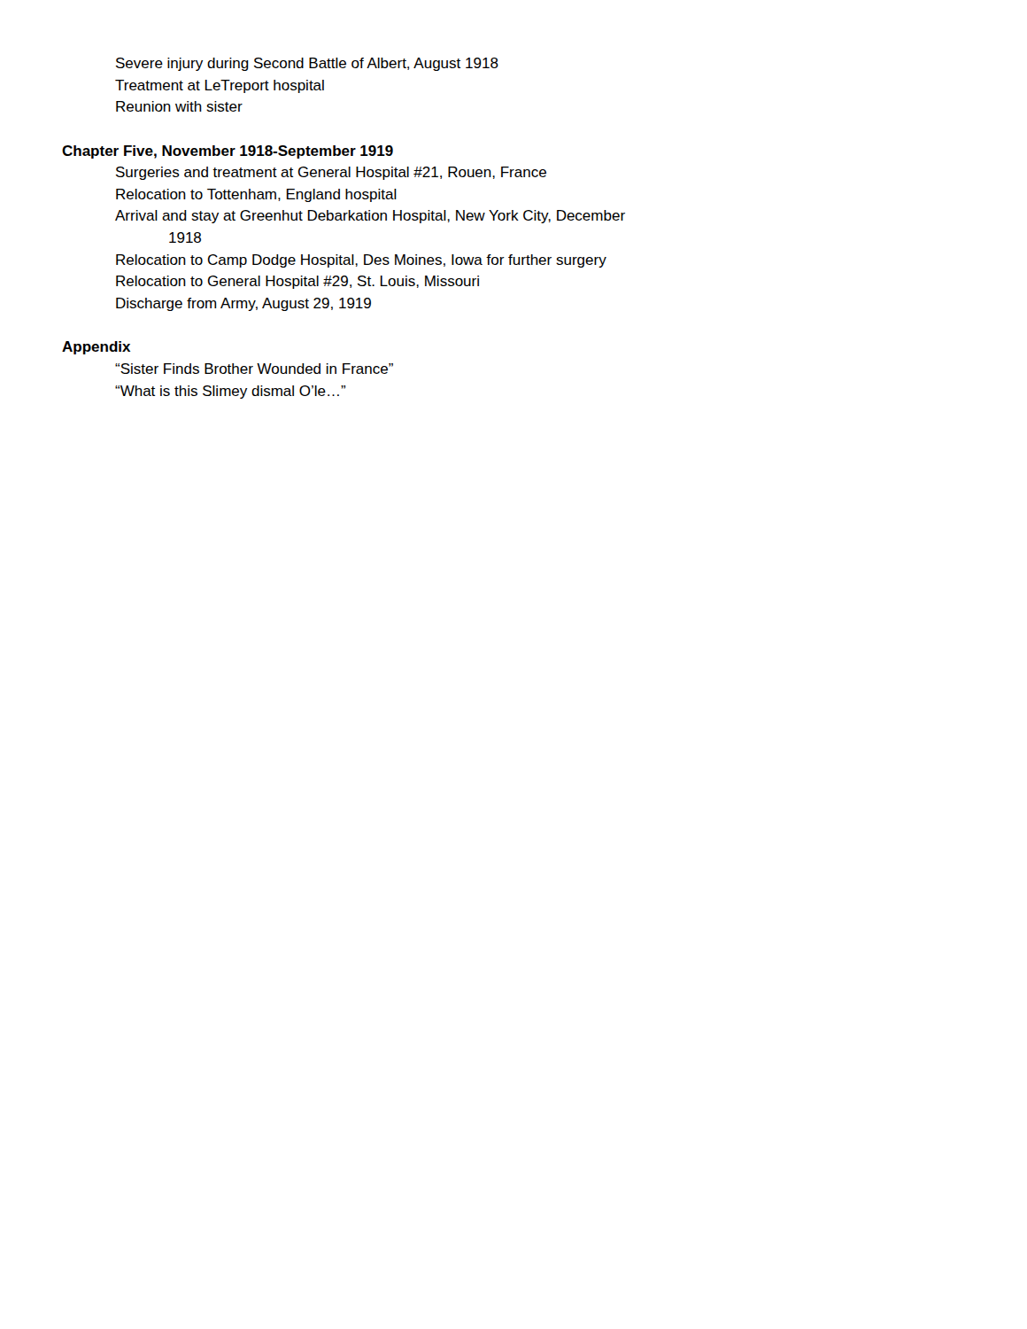Severe injury during Second Battle of Albert, August 1918
Treatment at LeTreport hospital
Reunion with sister
Chapter Five, November 1918-September 1919
Surgeries and treatment at General Hospital #21, Rouen, France
Relocation to Tottenham, England hospital
Arrival and stay at Greenhut Debarkation Hospital, New York City, December
1918
Relocation to Camp Dodge Hospital, Des Moines, Iowa for further surgery
Relocation to General Hospital #29, St. Louis, Missouri
Discharge from Army, August 29, 1919
Appendix
“Sister Finds Brother Wounded in France”
“What is this Slimey dismal O’le…”